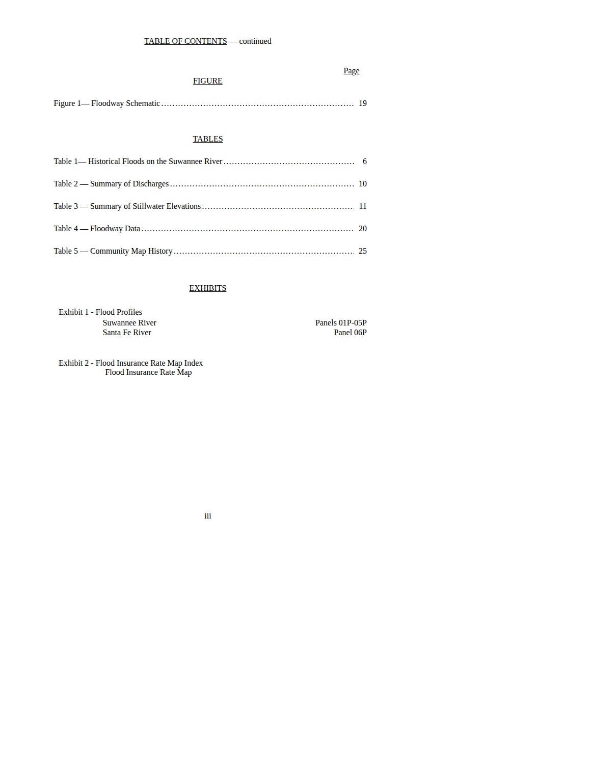TABLE OF CONTENTS — continued
Page
FIGURE
Figure 1— Floodway Schematic .......................................................................................... 19
TABLES
Table 1— Historical Floods on the Suwannee River ........................................................... 6
Table 2 — Summary of Discharges ..................................................................................... 10
Table 3 — Summary of Stillwater Elevations .................................................................... 11
Table 4 — Floodway Data ................................................................................................ 20
Table 5 — Community Map History ................................................................................ 25
EXHIBITS
Exhibit 1 - Flood Profiles
Suwannee River Panels 01P-05P
Santa Fe River Panel 06P
Exhibit 2 - Flood Insurance Rate Map Index
Flood Insurance Rate Map
iii